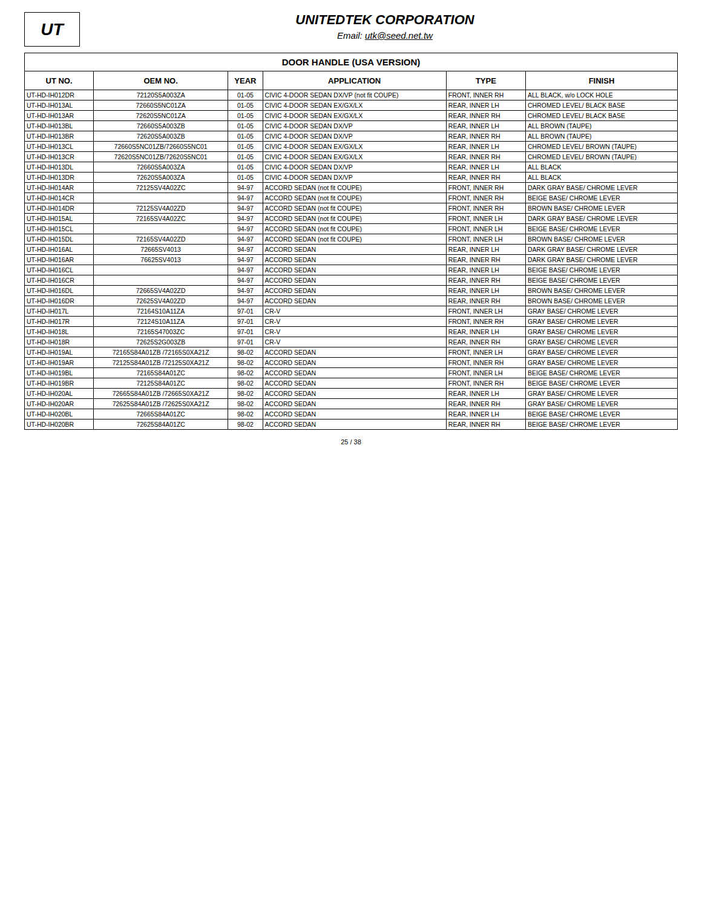UT
UNITEDTEK CORPORATION
Email: utk@seed.net.tw
DOOR HANDLE (USA VERSION)
| UT NO. | OEM NO. | YEAR | APPLICATION | TYPE | FINISH |
| --- | --- | --- | --- | --- | --- |
| UT-HD-IH012DR | 72120S5A003ZA | 01-05 | CIVIC 4-DOOR SEDAN DX/VP (not fit COUPE) | FRONT, INNER RH | ALL BLACK, w/o LOCK HOLE |
| UT-HD-IH013AL | 72660S5NC01ZA | 01-05 | CIVIC 4-DOOR SEDAN EX/GX/LX | REAR, INNER LH | CHROMED LEVEL/ BLACK BASE |
| UT-HD-IH013AR | 72620S5NC01ZA | 01-05 | CIVIC 4-DOOR SEDAN EX/GX/LX | REAR, INNER RH | CHROMED LEVEL/ BLACK BASE |
| UT-HD-IH013BL | 72660S5A003ZB | 01-05 | CIVIC 4-DOOR SEDAN DX/VP | REAR, INNER LH | ALL BROWN (TAUPE) |
| UT-HD-IH013BR | 72620S5A003ZB | 01-05 | CIVIC 4-DOOR SEDAN DX/VP | REAR, INNER RH | ALL BROWN (TAUPE) |
| UT-HD-IH013CL | 72660S5NC01ZB/72660S5NC01 | 01-05 | CIVIC 4-DOOR SEDAN EX/GX/LX | REAR, INNER LH | CHROMED LEVEL/ BROWN (TAUPE) |
| UT-HD-IH013CR | 72620S5NC01ZB/72620S5NC01 | 01-05 | CIVIC 4-DOOR SEDAN EX/GX/LX | REAR, INNER RH | CHROMED LEVEL/ BROWN (TAUPE) |
| UT-HD-IH013DL | 72660S5A003ZA | 01-05 | CIVIC 4-DOOR SEDAN DX/VP | REAR, INNER LH | ALL BLACK |
| UT-HD-IH013DR | 72620S5A003ZA | 01-05 | CIVIC 4-DOOR SEDAN DX/VP | REAR, INNER RH | ALL BLACK |
| UT-HD-IH014AR | 72125SV4A02ZC | 94-97 | ACCORD SEDAN (not fit COUPE) | FRONT, INNER RH | DARK GRAY BASE/ CHROME LEVER |
| UT-HD-IH014CR | | 94-97 | ACCORD SEDAN (not fit COUPE) | FRONT, INNER RH | BEIGE BASE/ CHROME LEVER |
| UT-HD-IH014DR | 72125SV4A02ZD | 94-97 | ACCORD SEDAN (not fit COUPE) | FRONT, INNER RH | BROWN BASE/ CHROME LEVER |
| UT-HD-IH015AL | 72165SV4A02ZC | 94-97 | ACCORD SEDAN (not fit COUPE) | FRONT, INNER LH | DARK GRAY BASE/ CHROME LEVER |
| UT-HD-IH015CL | | 94-97 | ACCORD SEDAN (not fit COUPE) | FRONT, INNER LH | BEIGE BASE/ CHROME LEVER |
| UT-HD-IH015DL | 72165SV4A02ZD | 94-97 | ACCORD SEDAN (not fit COUPE) | FRONT, INNER LH | BROWN BASE/ CHROME LEVER |
| UT-HD-IH016AL | 72665SV4013 | 94-97 | ACCORD SEDAN | REAR, INNER LH | DARK GRAY BASE/ CHROME LEVER |
| UT-HD-IH016AR | 76625SV4013 | 94-97 | ACCORD SEDAN | REAR, INNER RH | DARK GRAY BASE/ CHROME LEVER |
| UT-HD-IH016CL | | 94-97 | ACCORD SEDAN | REAR, INNER LH | BEIGE BASE/ CHROME LEVER |
| UT-HD-IH016CR | | 94-97 | ACCORD SEDAN | REAR, INNER RH | BEIGE BASE/ CHROME LEVER |
| UT-HD-IH016DL | 72665SV4A02ZD | 94-97 | ACCORD SEDAN | REAR, INNER LH | BROWN BASE/ CHROME LEVER |
| UT-HD-IH016DR | 72625SV4A02ZD | 94-97 | ACCORD SEDAN | REAR, INNER RH | BROWN BASE/ CHROME LEVER |
| UT-HD-IH017L | 72164S10A11ZA | 97-01 | CR-V | FRONT, INNER LH | GRAY BASE/ CHROME LEVER |
| UT-HD-IH017R | 72124S10A11ZA | 97-01 | CR-V | FRONT, INNER RH | GRAY BASE/ CHROME LEVER |
| UT-HD-IH018L | 72165S47003ZC | 97-01 | CR-V | REAR, INNER LH | GRAY BASE/ CHROME LEVER |
| UT-HD-IH018R | 72625S2G003ZB | 97-01 | CR-V | REAR, INNER RH | GRAY BASE/ CHROME LEVER |
| UT-HD-IH019AL | 72165S84A01ZB /72165S0XA21Z | 98-02 | ACCORD SEDAN | FRONT, INNER LH | GRAY BASE/ CHROME LEVER |
| UT-HD-IH019AR | 72125S84A01ZB /72125S0XA21Z | 98-02 | ACCORD SEDAN | FRONT, INNER RH | GRAY BASE/ CHROME LEVER |
| UT-HD-IH019BL | 72165S84A01ZC | 98-02 | ACCORD SEDAN | FRONT, INNER LH | BEIGE BASE/ CHROME LEVER |
| UT-HD-IH019BR | 72125S84A01ZC | 98-02 | ACCORD SEDAN | FRONT, INNER RH | BEIGE BASE/ CHROME LEVER |
| UT-HD-IH020AL | 72665S84A01ZB /72665S0XA21Z | 98-02 | ACCORD SEDAN | REAR, INNER LH | GRAY BASE/ CHROME LEVER |
| UT-HD-IH020AR | 72625S84A01ZB /72625S0XA21Z | 98-02 | ACCORD SEDAN | REAR, INNER RH | GRAY BASE/ CHROME LEVER |
| UT-HD-IH020BL | 72665S84A01ZC | 98-02 | ACCORD SEDAN | REAR, INNER LH | BEIGE BASE/ CHROME LEVER |
| UT-HD-IH020BR | 72625S84A01ZC | 98-02 | ACCORD SEDAN | REAR, INNER RH | BEIGE BASE/ CHROME LEVER |
25 / 38